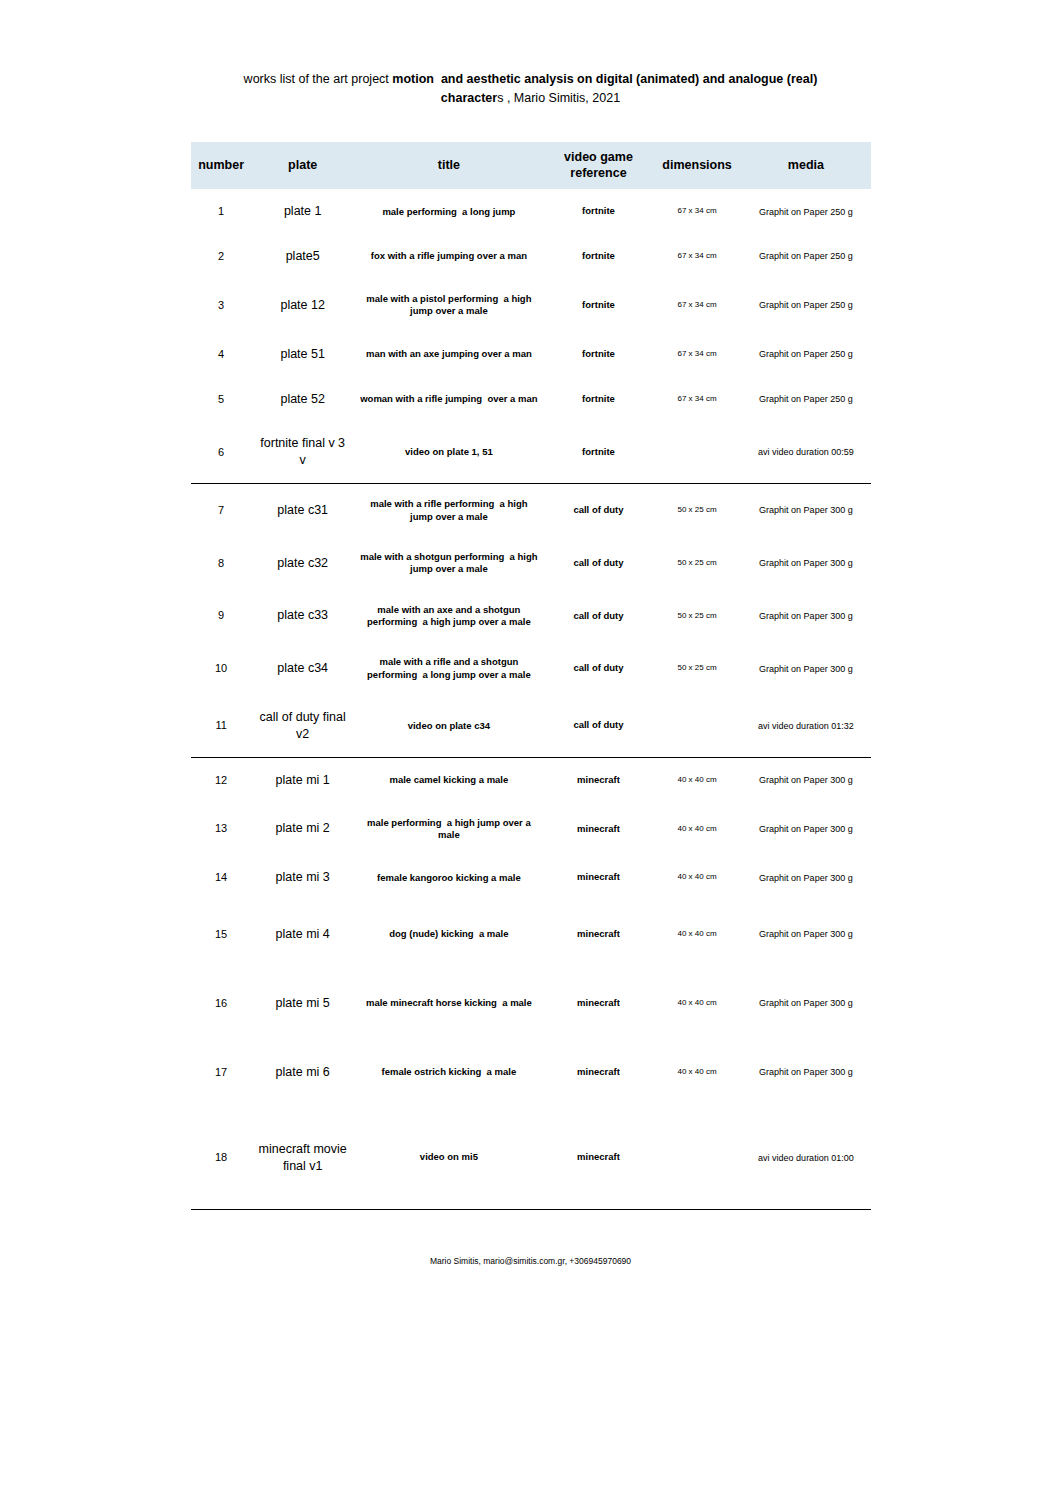works list of the art project motion and aesthetic analysis on digital (animated) and analogue (real) characters , Mario Simitis, 2021
| number | plate | title | video game reference | dimensions | media |
| --- | --- | --- | --- | --- | --- |
| 1 | plate 1 | male performing a long jump | fortnite | 67 x 34 cm | Graphit on Paper 250 g |
| 2 | plate5 | fox with a rifle jumping over a man | fortnite | 67 x 34 cm | Graphit on Paper 250 g |
| 3 | plate 12 | male with a pistol performing a high jump over a male | fortnite | 67 x 34 cm | Graphit on Paper 250 g |
| 4 | plate 51 | man with an axe jumping over a man | fortnite | 67 x 34 cm | Graphit on Paper 250 g |
| 5 | plate 52 | woman with a rifle jumping over a man | fortnite | 67 x 34 cm | Graphit on Paper 250 g |
| 6 | fortnite final v 3 v | video on plate 1, 51 | fortnite | | avi video duration 00:59 |
| 7 | plate c31 | male with a rifle performing a high jump over a male | call of duty | 50 x 25 cm | Graphit on Paper 300 g |
| 8 | plate c32 | male with a shotgun performing a high jump over a male | call of duty | 50 x 25 cm | Graphit on Paper 300 g |
| 9 | plate c33 | male with an axe and a shotgun performing a high jump over a male | call of duty | 50 x 25 cm | Graphit on Paper 300 g |
| 10 | plate c34 | male with a rifle and a shotgun performing a long jump over a male | call of duty | 50 x 25 cm | Graphit on Paper 300 g |
| 11 | call of duty final v2 | video on plate c34 | call of duty | | avi video duration 01:32 |
| 12 | plate mi 1 | male camel kicking a male | minecraft | 40 x 40 cm | Graphit on Paper 300 g |
| 13 | plate mi 2 | male performing a high jump over a male | minecraft | 40 x 40 cm | Graphit on Paper 300 g |
| 14 | plate mi 3 | female kangoroo kicking a male | minecraft | 40 x 40 cm | Graphit on Paper 300 g |
| 15 | plate mi 4 | dog (nude) kicking a male | minecraft | 40 x 40 cm | Graphit on Paper 300 g |
| 16 | plate mi 5 | male minecraft horse kicking a male | minecraft | 40 x 40 cm | Graphit on Paper 300 g |
| 17 | plate mi 6 | female ostrich kicking a male | minecraft | 40 x 40 cm | Graphit on Paper 300 g |
| 18 | minecraft movie final v1 | video on mi5 | minecraft | | avi video duration 01:00 |
Mario Simitis, mario@simitis.com.gr, +306945970690